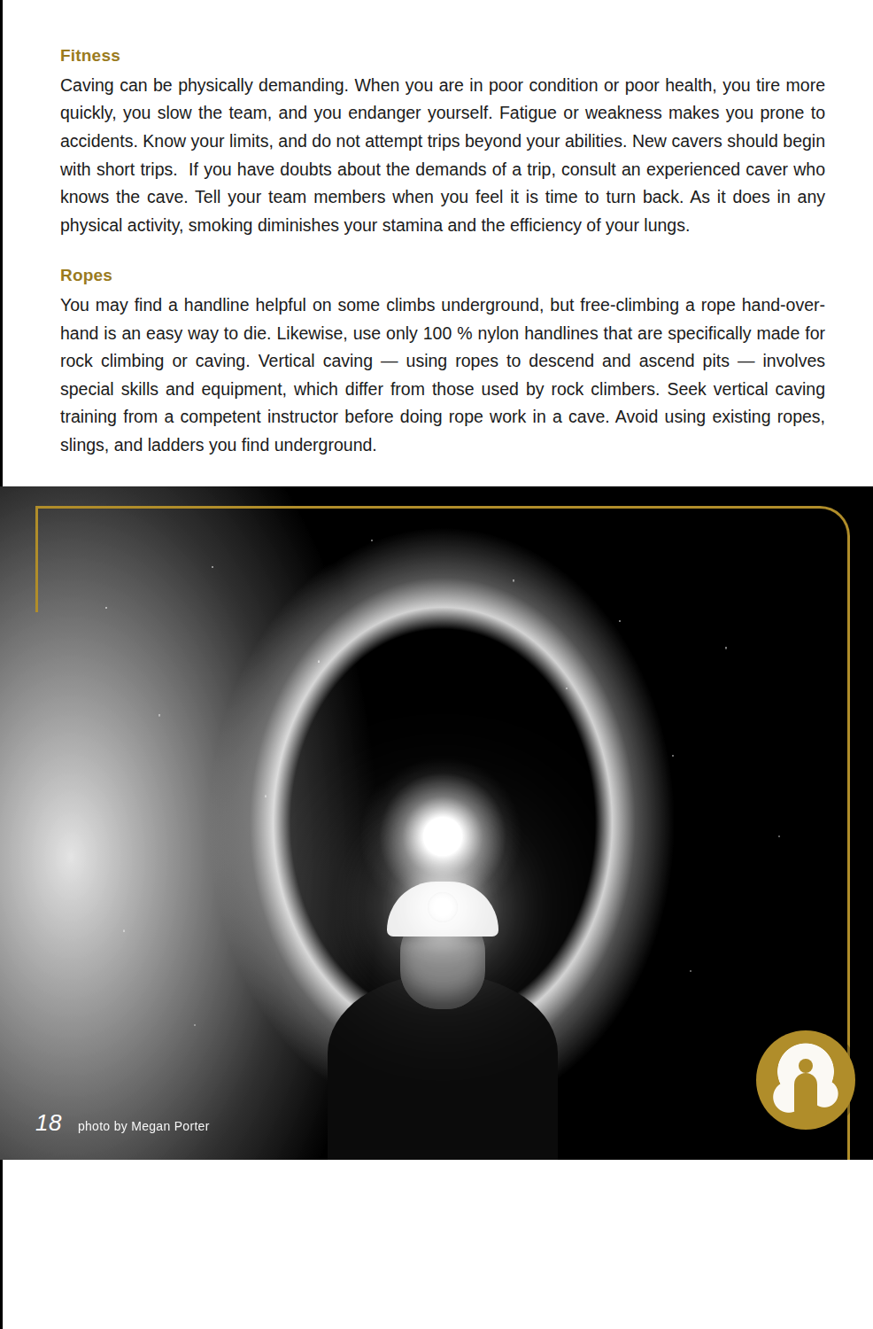Fitness
Caving can be physically demanding. When you are in poor condition or poor health, you tire more quickly, you slow the team, and you endanger yourself. Fatigue or weakness makes you prone to accidents. Know your limits, and do not attempt trips beyond your abilities. New cavers should begin with short trips. If you have doubts about the demands of a trip, consult an experienced caver who knows the cave. Tell your team members when you feel it is time to turn back. As it does in any physical activity, smoking diminishes your stamina and the efficiency of your lungs.
Ropes
You may find a handline helpful on some climbs underground, but free-climbing a rope hand-over-hand is an easy way to die. Likewise, use only 100 % nylon handlines that are specifically made for rock climbing or caving. Vertical caving — using ropes to descend and ascend pits — involves special skills and equipment, which differ from those used by rock climbers. Seek vertical caving training from a competent instructor before doing rope work in a cave. Avoid using existing ropes, slings, and ladders you find underground.
18
photo by Megan Porter